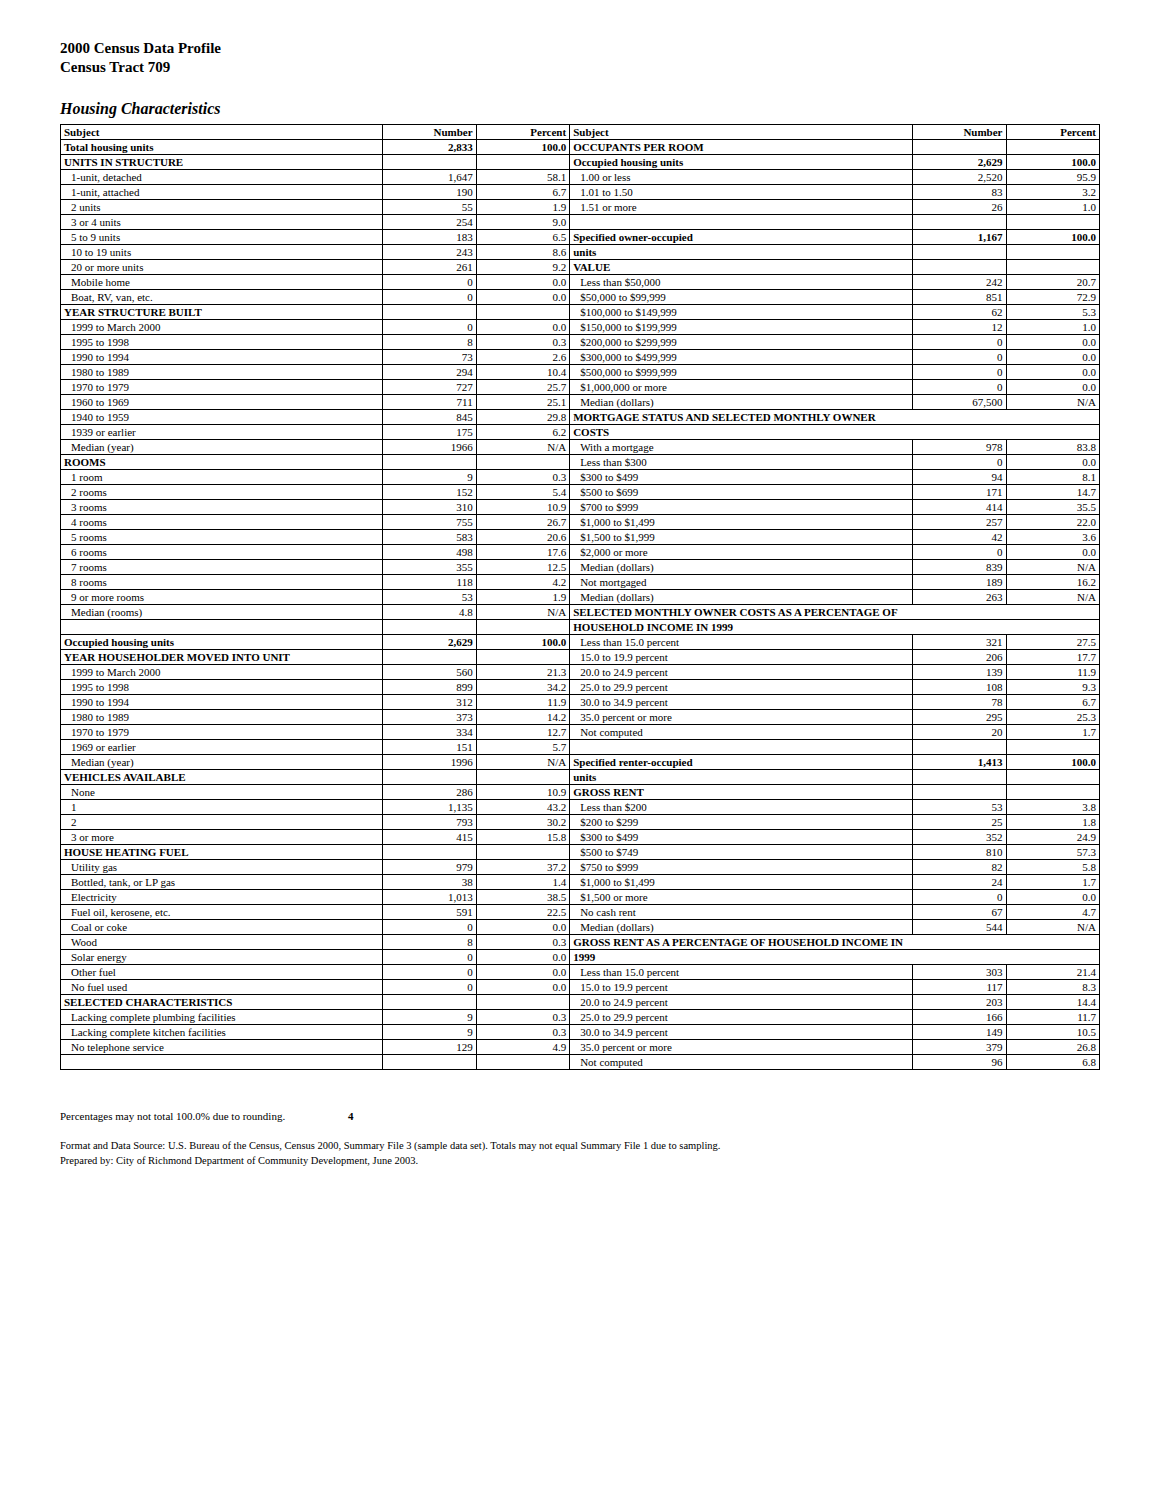2000 Census Data Profile
Census Tract 709
Housing Characteristics
| Subject | Number | Percent | Subject | Number | Percent |
| --- | --- | --- | --- | --- | --- |
| Total housing units | 2,833 | 100.0 | OCCUPANTS PER ROOM | | |
| UNITS IN STRUCTURE | | | Occupied housing units | 2,629 | 100.0 |
| 1-unit, detached | 1,647 | 58.1 | 1.00 or less | 2,520 | 95.9 |
| 1-unit, attached | 190 | 6.7 | 1.01 to 1.50 | 83 | 3.2 |
| 2 units | 55 | 1.9 | 1.51 or more | 26 | 1.0 |
| 3 or 4 units | 254 | 9.0 | | | |
| 5 to 9 units | 183 | 6.5 | Specified owner-occupied | 1,167 | 100.0 |
| 10 to 19 units | 243 | 8.6 | units | | |
| 20 or more units | 261 | 9.2 | VALUE | | |
| Mobile home | 0 | 0.0 | Less than $50,000 | 242 | 20.7 |
| Boat, RV, van, etc. | 0 | 0.0 | $50,000 to $99,999 | 851 | 72.9 |
| YEAR STRUCTURE BUILT | | | $100,000 to $149,999 | 62 | 5.3 |
| 1999 to March 2000 | 0 | 0.0 | $150,000 to $199,999 | 12 | 1.0 |
| 1995 to 1998 | 8 | 0.3 | $200,000 to $299,999 | 0 | 0.0 |
| 1990 to 1994 | 73 | 2.6 | $300,000 to $499,999 | 0 | 0.0 |
| 1980 to 1989 | 294 | 10.4 | $500,000 to $999,999 | 0 | 0.0 |
| 1970 to 1979 | 727 | 25.7 | $1,000,000 or more | 0 | 0.0 |
| 1960 to 1969 | 711 | 25.1 | Median (dollars) | 67,500 | N/A |
| 1940 to 1959 | 845 | 29.8 | MORTGAGE STATUS AND SELECTED MONTHLY OWNER |
| 1939 or earlier | 175 | 6.2 | COSTS |
| Median (year) | 1966 | N/A | With a mortgage | 978 | 83.8 |
| ROOMS | | | Less than $300 | 0 | 0.0 |
| 1 room | 9 | 0.3 | $300 to $499 | 94 | 8.1 |
| 2 rooms | 152 | 5.4 | $500 to $699 | 171 | 14.7 |
| 3 rooms | 310 | 10.9 | $700 to $999 | 414 | 35.5 |
| 4 rooms | 755 | 26.7 | $1,000 to $1,499 | 257 | 22.0 |
| 5 rooms | 583 | 20.6 | $1,500 to $1,999 | 42 | 3.6 |
| 6 rooms | 498 | 17.6 | $2,000 or more | 0 | 0.0 |
| 7 rooms | 355 | 12.5 | Median (dollars) | 839 | N/A |
| 8 rooms | 118 | 4.2 | Not mortgaged | 189 | 16.2 |
| 9 or more rooms | 53 | 1.9 | Median (dollars) | 263 | N/A |
| Median (rooms) | 4.8 | N/A | SELECTED MONTHLY OWNER COSTS AS A PERCENTAGE OF |
| | | | HOUSEHOLD INCOME IN 1999 |
| Occupied housing units | 2,629 | 100.0 | Less than 15.0 percent | 321 | 27.5 |
| YEAR HOUSEHOLDER MOVED INTO UNIT | | | 15.0 to 19.9 percent | 206 | 17.7 |
| 1999 to March 2000 | 560 | 21.3 | 20.0 to 24.9 percent | 139 | 11.9 |
| 1995 to 1998 | 899 | 34.2 | 25.0 to 29.9 percent | 108 | 9.3 |
| 1990 to 1994 | 312 | 11.9 | 30.0 to 34.9 percent | 78 | 6.7 |
| 1980 to 1989 | 373 | 14.2 | 35.0 percent or more | 295 | 25.3 |
| 1970 to 1979 | 334 | 12.7 | Not computed | 20 | 1.7 |
| 1969 or earlier | 151 | 5.7 | | | |
| Median (year) | 1996 | N/A | Specified renter-occupied | 1,413 | 100.0 |
| VEHICLES AVAILABLE | | | units | | |
| None | 286 | 10.9 | GROSS RENT | | |
| 1 | 1,135 | 43.2 | Less than $200 | 53 | 3.8 |
| 2 | 793 | 30.2 | $200 to $299 | 25 | 1.8 |
| 3 or more | 415 | 15.8 | $300 to $499 | 352 | 24.9 |
| HOUSE HEATING FUEL | | | $500 to $749 | 810 | 57.3 |
| Utility gas | 979 | 37.2 | $750 to $999 | 82 | 5.8 |
| Bottled, tank, or LP gas | 38 | 1.4 | $1,000 to $1,499 | 24 | 1.7 |
| Electricity | 1,013 | 38.5 | $1,500 or more | 0 | 0.0 |
| Fuel oil, kerosene, etc. | 591 | 22.5 | No cash rent | 67 | 4.7 |
| Coal or coke | 0 | 0.0 | Median (dollars) | 544 | N/A |
| Wood | 8 | 0.3 | GROSS RENT AS A PERCENTAGE OF HOUSEHOLD INCOME IN |
| Solar energy | 0 | 0.0 | 1999 |
| Other fuel | 0 | 0.0 | Less than 15.0 percent | 303 | 21.4 |
| No fuel used | 0 | 0.0 | 15.0 to 19.9 percent | 117 | 8.3 |
| SELECTED CHARACTERISTICS | | | 20.0 to 24.9 percent | 203 | 14.4 |
| Lacking complete plumbing facilities | 9 | 0.3 | 25.0 to 29.9 percent | 166 | 11.7 |
| Lacking complete kitchen facilities | 9 | 0.3 | 30.0 to 34.9 percent | 149 | 10.5 |
| No telephone service | 129 | 4.9 | 35.0 percent or more | 379 | 26.8 |
| | | | Not computed | 96 | 6.8 |
Percentages may not total 100.0% due to rounding. 4
Format and Data Source: U.S. Bureau of the Census, Census 2000, Summary File 3 (sample data set). Totals may not equal Summary File 1 due to sampling.
Prepared by: City of Richmond Department of Community Development, June 2003.